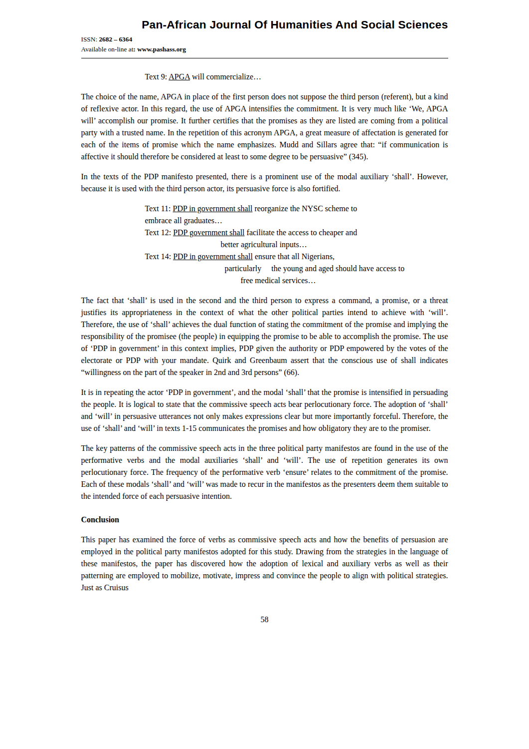Pan-African Journal Of Humanities And Social Sciences
ISSN: 2682 – 6364
Available on-line at: www.pashass.org
Text 9: APGA will commercialize…
The choice of the name, APGA in place of the first person does not suppose the third person (referent), but a kind of reflexive actor. In this regard, the use of APGA intensifies the commitment. It is very much like ‘We, APGA will’ accomplish our promise. It further certifies that the promises as they are listed are coming from a political party with a trusted name. In the repetition of this acronym APGA, a great measure of affectation is generated for each of the items of promise which the name emphasizes. Mudd and Sillars agree that: “if communication is affective it should therefore be considered at least to some degree to be persuasive” (345).
In the texts of the PDP manifesto presented, there is a prominent use of the modal auxiliary ‘shall’. However, because it is used with the third person actor, its persuasive force is also fortified.
Text 11: PDP in government shall reorganize the NYSC scheme to
embrace all graduates…
Text 12: PDP government shall facilitate the access to cheaper and
better agricultural inputs…
Text 14: PDP in government shall ensure that all Nigerians,
particularly the young and aged should have access to
free medical services…
The fact that ‘shall’ is used in the second and the third person to express a command, a promise, or a threat justifies its appropriateness in the context of what the other political parties intend to achieve with ‘will’. Therefore, the use of ‘shall’ achieves the dual function of stating the commitment of the promise and implying the responsibility of the promisee (the people) in equipping the promise to be able to accomplish the promise. The use of ‘PDP in government’ in this context implies, PDP given the authority or PDP empowered by the votes of the electorate or PDP with your mandate. Quirk and Greenbaum assert that the conscious use of shall indicates “willingness on the part of the speaker in 2nd and 3rd persons” (66).
It is in repeating the actor ‘PDP in government’, and the modal ‘shall’ that the promise is intensified in persuading the people. It is logical to state that the commissive speech acts bear perlocutionary force. The adoption of ‘shall’ and ‘will’ in persuasive utterances not only makes expressions clear but more importantly forceful. Therefore, the use of ‘shall’ and ‘will’ in texts 1-15 communicates the promises and how obligatory they are to the promiser.
The key patterns of the commissive speech acts in the three political party manifestos are found in the use of the performative verbs and the modal auxiliaries ‘shall’ and ‘will’. The use of repetition generates its own perlocutionary force. The frequency of the performative verb ‘ensure’ relates to the commitment of the promise. Each of these modals ‘shall’ and ‘will’ was made to recur in the manifestos as the presenters deem them suitable to the intended force of each persuasive intention.
Conclusion
This paper has examined the force of verbs as commissive speech acts and how the benefits of persuasion are employed in the political party manifestos adopted for this study. Drawing from the strategies in the language of these manifestos, the paper has discovered how the adoption of lexical and auxiliary verbs as well as their patterning are employed to mobilize, motivate, impress and convince the people to align with political strategies. Just as Cruisus
58